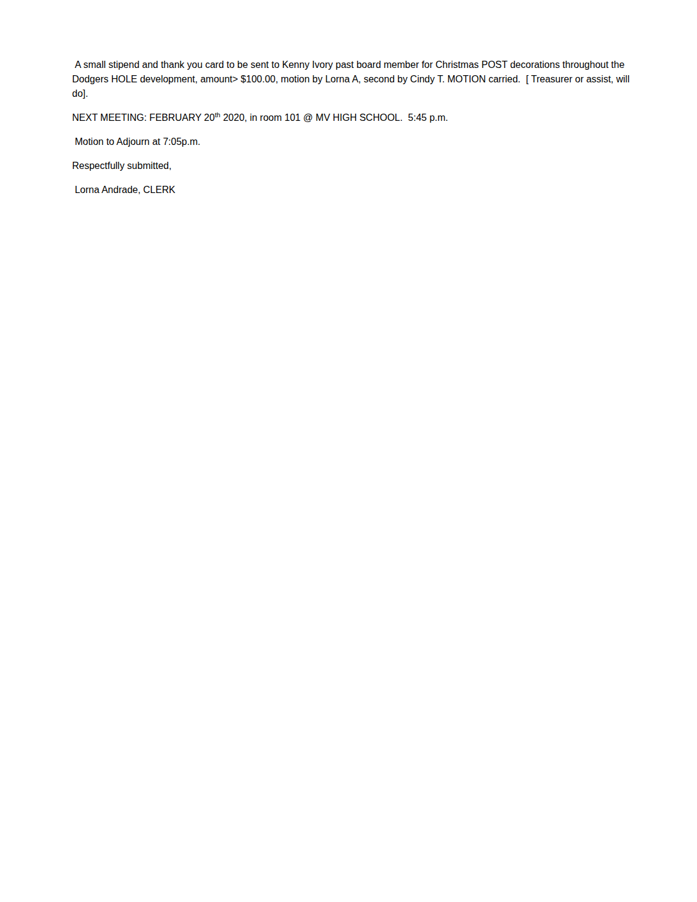A small stipend and thank you card to be sent to Kenny Ivory past board member for Christmas POST decorations throughout the Dodgers HOLE development, amount> $100.00, motion by Lorna A, second by Cindy T. MOTION carried. [ Treasurer or assist, will do].
NEXT MEETING: FEBRUARY 20th 2020, in room 101 @ MV HIGH SCHOOL. 5:45 p.m.
Motion to Adjourn at 7:05p.m.
Respectfully submitted,
Lorna Andrade, CLERK